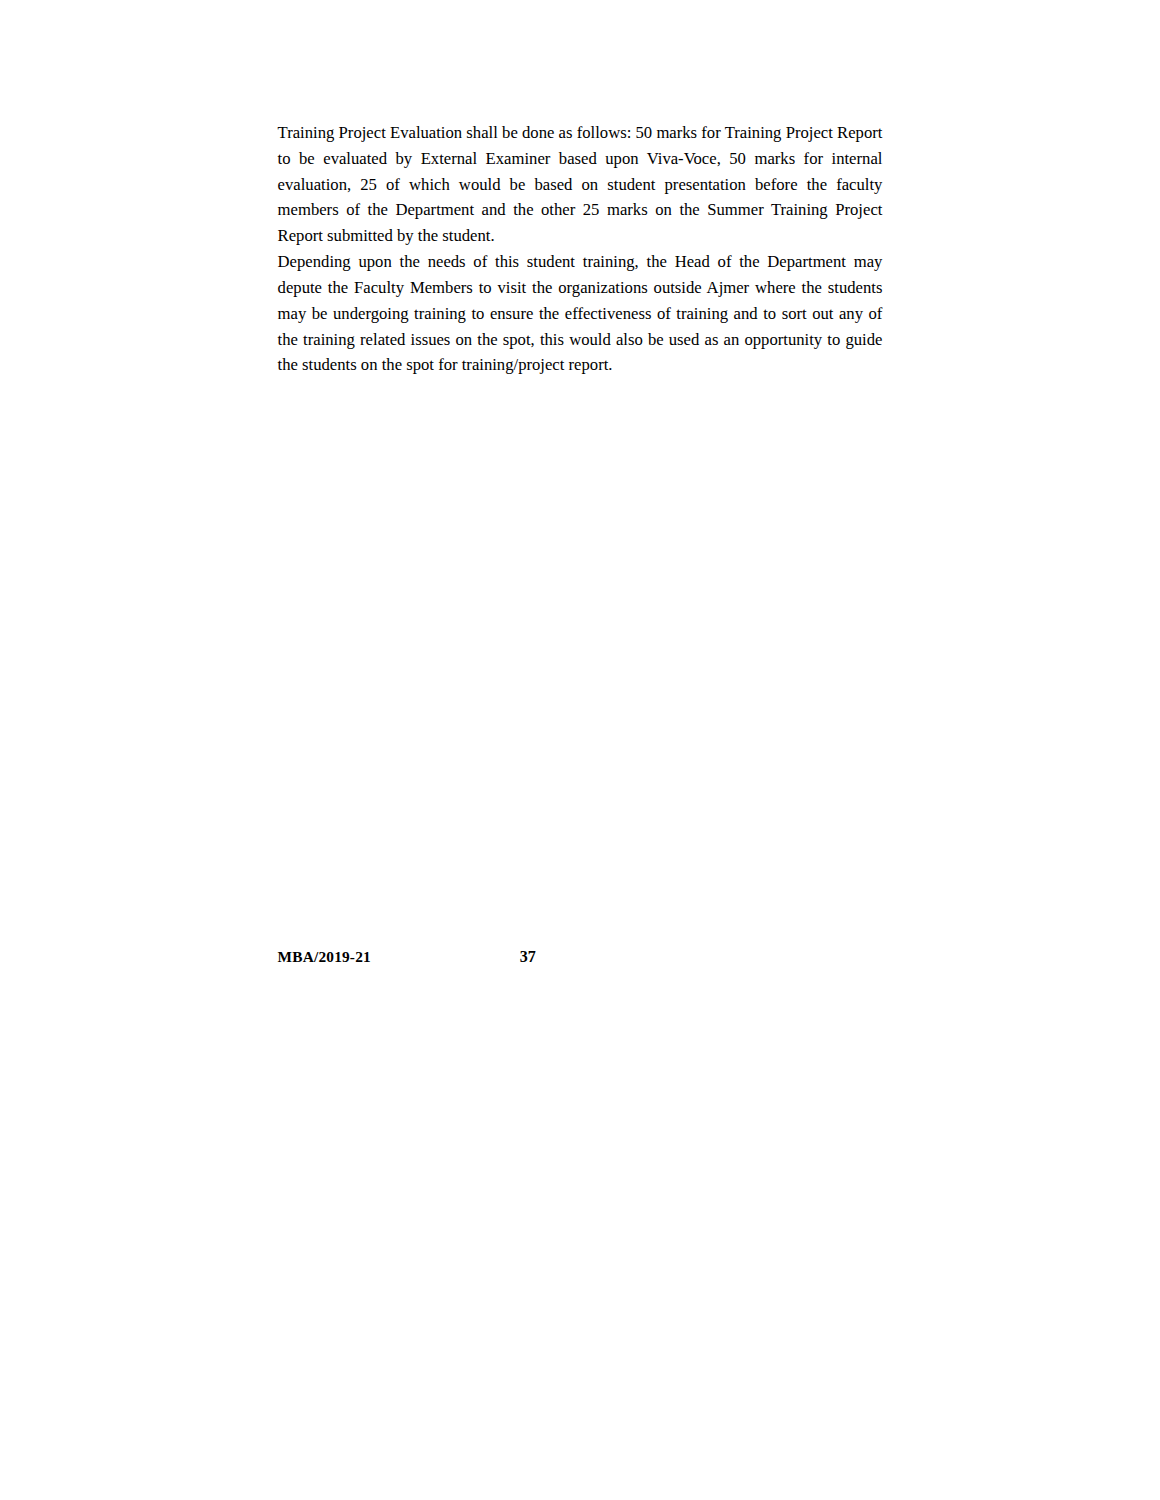Training Project Evaluation shall be done as follows: 50 marks for Training Project Report to be evaluated by External Examiner based upon Viva-Voce, 50 marks for internal evaluation, 25 of which would be based on student presentation before the faculty members of the Department and the other 25 marks on the Summer Training Project Report submitted by the student.
Depending upon the needs of this student training, the Head of the Department may depute the Faculty Members to visit the organizations outside Ajmer where the students may be undergoing training to ensure the effectiveness of training and to sort out any of the training related issues on the spot, this would also be used as an opportunity to guide the students on the spot for training/project report.
MBA/2019-21 37